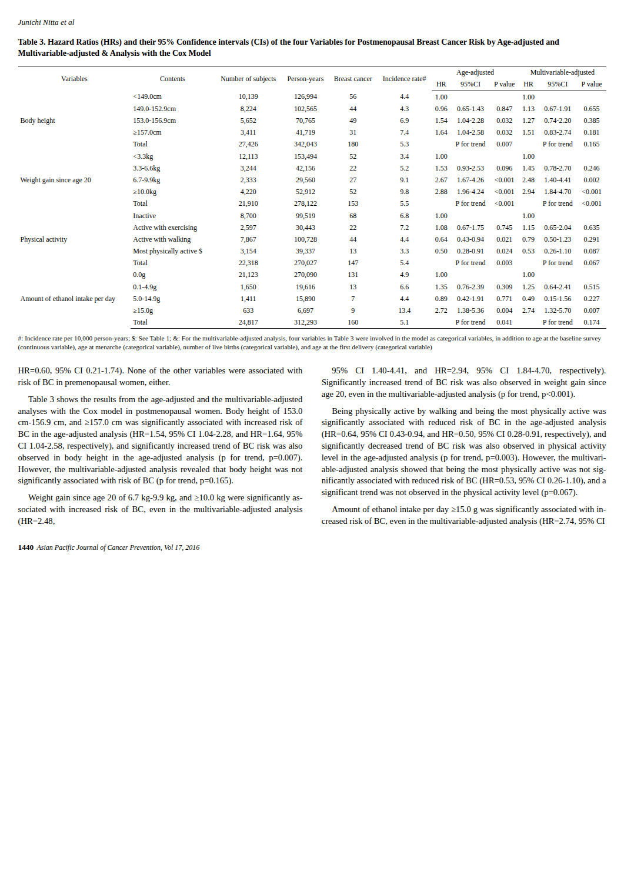Junichi Nitta et al
Table 3. Hazard Ratios (HRs) and their 95% Confidence intervals (CIs) of the four Variables for Postmenopausal Breast Cancer Risk by Age-adjusted and Multivariable-adjusted & Analysis with the Cox Model
| Variables | Contents | Number of subjects | Person-years | Breast cancer | Incidence rate# | Age-adjusted | Multivariable-adjusted |
| --- | --- | --- | --- | --- | --- | --- | --- |
| HR | 95%CI | P value | HR | 95%CI | P value |
| Body height | <149.0cm | 10,139 | 126,994 | 56 | 4.4 | 1.00 | | | 1.00 | | |
| 149.0-152.9cm | 8,224 | 102,565 | 44 | 4.3 | 0.96 | 0.65-1.43 | 0.847 | 1.13 | 0.67-1.91 | 0.655 |
| 153.0-156.9cm | 5,652 | 70,765 | 49 | 6.9 | 1.54 | 1.04-2.28 | 0.032 | 1.27 | 0.74-2.20 | 0.385 |
| ≥157.0cm | 3,411 | 41,719 | 31 | 7.4 | 1.64 | 1.04-2.58 | 0.032 | 1.51 | 0.83-2.74 | 0.181 |
| Total | 27,426 | 342,043 | 180 | 5.3 | | P for trend | 0.007 | | P for trend | 0.165 |
| Weight gain since age 20 | <3.3kg | 12,113 | 153,494 | 52 | 3.4 | 1.00 | | | 1.00 | | |
| 3.3-6.6kg | 3,244 | 42,156 | 22 | 5.2 | 1.53 | 0.93-2.53 | 0.096 | 1.45 | 0.78-2.70 | 0.246 |
| 6.7-9.9kg | 2,333 | 29,560 | 27 | 9.1 | 2.67 | 1.67-4.26 | <0.001 | 2.48 | 1.40-4.41 | 0.002 |
| ≥10.0kg | 4,220 | 52,912 | 52 | 9.8 | 2.88 | 1.96-4.24 | <0.001 | 2.94 | 1.84-4.70 | <0.001 |
| Total | 21,910 | 278,122 | 153 | 5.5 | | P for trend | <0.001 | | P for trend | <0.001 |
| Physical activity | Inactive | 8,700 | 99,519 | 68 | 6.8 | 1.00 | | | 1.00 | | |
| Active with exercising | 2,597 | 30,443 | 22 | 7.2 | 1.08 | 0.67-1.75 | 0.745 | 1.15 | 0.65-2.04 | 0.635 |
| Active with walking | 7,867 | 100,728 | 44 | 4.4 | 0.64 | 0.43-0.94 | 0.021 | 0.79 | 0.50-1.23 | 0.291 |
| Most physically active $ | 3,154 | 39,337 | 13 | 3.3 | 0.50 | 0.28-0.91 | 0.024 | 0.53 | 0.26-1.10 | 0.087 |
| Total | 22,318 | 270,027 | 147 | 5.4 | | P for trend | 0.003 | | P for trend | 0.067 |
| Amount of ethanol intake per day | 0.0g | 21,123 | 270,090 | 131 | 4.9 | 1.00 | | | 1.00 | | |
| 0.1-4.9g | 1,650 | 19,616 | 13 | 6.6 | 1.35 | 0.76-2.39 | 0.309 | 1.25 | 0.64-2.41 | 0.515 |
| 5.0-14.9g | 1,411 | 15,890 | 7 | 4.4 | 0.89 | 0.42-1.91 | 0.771 | 0.49 | 0.15-1.56 | 0.227 |
| ≥15.0g | 633 | 6,697 | 9 | 13.4 | 2.72 | 1.38-5.36 | 0.004 | 2.74 | 1.32-5.70 | 0.007 |
| Total | 24,817 | 312,293 | 160 | 5.1 | | P for trend | 0.041 | | P for trend | 0.174 |
#: Incidence rate per 10,000 person-years; $: See Table 1; &: For the multivariable-adjusted analysis, four variables in Table 3 were involved in the model as categorical variables, in addition to age at the baseline survey (continuous variable), age at menarche (categorical variable), number of live births (categorical variable), and age at the first delivery (categorical variable)
HR=0.60, 95% CI 0.21-1.74). None of the other variables were associated with risk of BC in premenopausal women, either.
Table 3 shows the results from the age-adjusted and the multivariable-adjusted analyses with the Cox model in postmenopausal women. Body height of 153.0 cm-156.9 cm, and ≥157.0 cm was significantly associated with increased risk of BC in the age-adjusted analysis (HR=1.54, 95% CI 1.04-2.28, and HR=1.64, 95% CI 1.04-2.58, respectively), and significantly increased trend of BC risk was also observed in body height in the age-adjusted analysis (p for trend, p=0.007). However, the multivariable-adjusted analysis revealed that body height was not significantly associated with risk of BC (p for trend, p=0.165).
Weight gain since age 20 of 6.7 kg-9.9 kg, and ≥10.0 kg were significantly associated with increased risk of BC, even in the multivariable-adjusted analysis (HR=2.48,
95% CI 1.40-4.41, and HR=2.94, 95% CI 1.84-4.70, respectively). Significantly increased trend of BC risk was also observed in weight gain since age 20, even in the multivariable-adjusted analysis (p for trend, p<0.001).
Being physically active by walking and being the most physically active was significantly associated with reduced risk of BC in the age-adjusted analysis (HR=0.64, 95% CI 0.43-0.94, and HR=0.50, 95% CI 0.28-0.91, respectively), and significantly decreased trend of BC risk was also observed in physical activity level in the age-adjusted analysis (p for trend, p=0.003). However, the multivariable-adjusted analysis showed that being the most physically active was not significantly associated with reduced risk of BC (HR=0.53, 95% CI 0.26-1.10), and a significant trend was not observed in the physical activity level (p=0.067).
Amount of ethanol intake per day ≥15.0 g was significantly associated with increased risk of BC, even in the multivariable-adjusted analysis (HR=2.74, 95% CI
1440 Asian Pacific Journal of Cancer Prevention, Vol 17, 2016